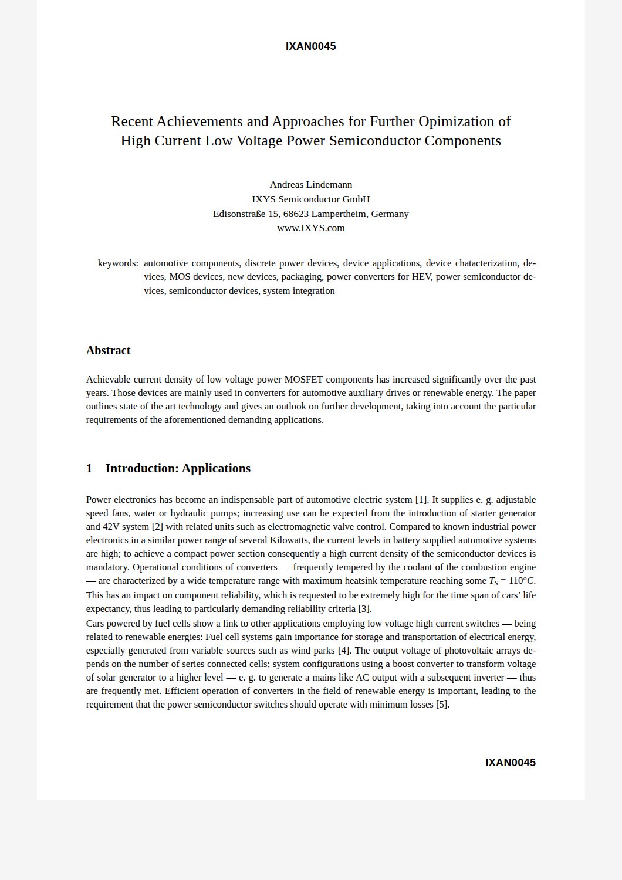IXAN0045
Recent Achievements and Approaches for Further Opimization of
High Current Low Voltage Power Semiconductor Components
Andreas Lindemann
IXYS Semiconductor GmbH
Edisonstraße 15, 68623 Lampertheim, Germany
www.IXYS.com
| keywords: | automotive components, discrete power devices, device applications, device chatacterization, devices, MOS devices, new devices, packaging, power converters for HEV, power semiconductor devices, semiconductor devices, system integration |
Abstract
Achievable current density of low voltage power MOSFET components has increased significantly over the past years. Those devices are mainly used in converters for automotive auxiliary drives or renewable energy. The paper outlines state of the art technology and gives an outlook on further development, taking into account the particular requirements of the aforementioned demanding applications.
1 Introduction: Applications
Power electronics has become an indispensable part of automotive electric system [1]. It supplies e. g. adjustable speed fans, water or hydraulic pumps; increasing use can be expected from the introduction of starter generator and 42V system [2] with related units such as electromagnetic valve control. Compared to known industrial power electronics in a similar power range of several Kilowatts, the current levels in battery supplied automotive systems are high; to achieve a compact power section consequently a high current density of the semiconductor devices is mandatory. Operational conditions of converters — frequently tempered by the coolant of the combustion engine — are characterized by a wide temperature range with maximum heatsink temperature reaching some TS = 110°C. This has an impact on component reliability, which is requested to be extremely high for the time span of cars’ life expectancy, thus leading to particularly demanding reliability criteria [3].
Cars powered by fuel cells show a link to other applications employing low voltage high current switches — being related to renewable energies: Fuel cell systems gain importance for storage and transportation of electrical energy, especially generated from variable sources such as wind parks [4]. The output voltage of photovoltaic arrays depends on the number of series connected cells; system configurations using a boost converter to transform voltage of solar generator to a higher level — e. g. to generate a mains like AC output with a subsequent inverter — thus are frequently met. Efficient operation of converters in the field of renewable energy is important, leading to the requirement that the power semiconductor switches should operate with minimum losses [5].
IXAN0045